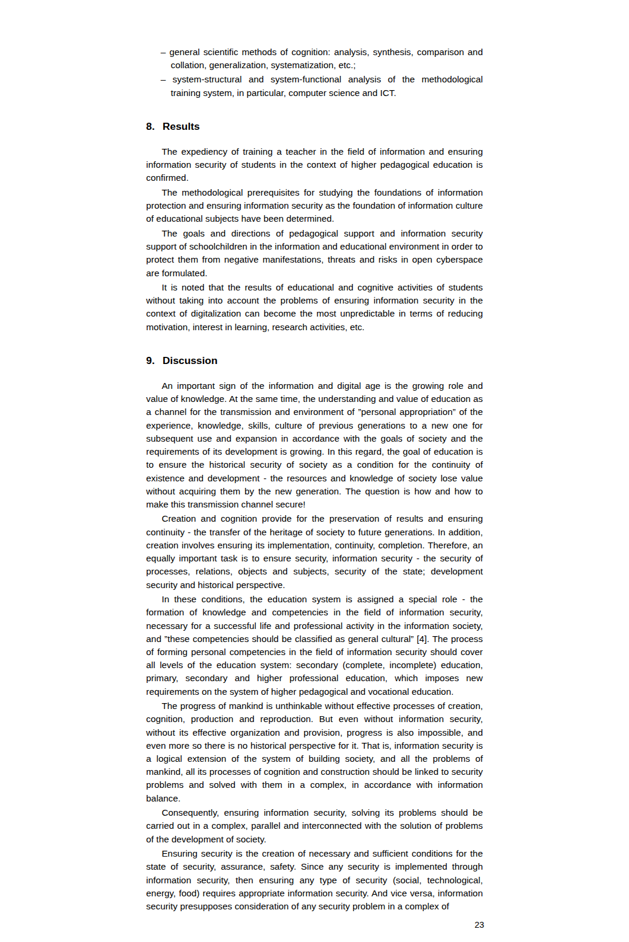– general scientific methods of cognition: analysis, synthesis, comparison and collation, generalization, systematization, etc.;
– system-structural and system-functional analysis of the methodological training system, in particular, computer science and ICT.
8. Results
The expediency of training a teacher in the field of information and ensuring information security of students in the context of higher pedagogical education is confirmed.
The methodological prerequisites for studying the foundations of information protection and ensuring information security as the foundation of information culture of educational subjects have been determined.
The goals and directions of pedagogical support and information security support of schoolchildren in the information and educational environment in order to protect them from negative manifestations, threats and risks in open cyberspace are formulated.
It is noted that the results of educational and cognitive activities of students without taking into account the problems of ensuring information security in the context of digitalization can become the most unpredictable in terms of reducing motivation, interest in learning, research activities, etc.
9. Discussion
An important sign of the information and digital age is the growing role and value of knowledge. At the same time, the understanding and value of education as a channel for the transmission and environment of ”personal appropriation” of the experience, knowledge, skills, culture of previous generations to a new one for subsequent use and expansion in accordance with the goals of society and the requirements of its development is growing. In this regard, the goal of education is to ensure the historical security of society as a condition for the continuity of existence and development - the resources and knowledge of society lose value without acquiring them by the new generation. The question is how and how to make this transmission channel secure!
Creation and cognition provide for the preservation of results and ensuring continuity - the transfer of the heritage of society to future generations. In addition, creation involves ensuring its implementation, continuity, completion. Therefore, an equally important task is to ensure security, information security - the security of processes, relations, objects and subjects, security of the state; development security and historical perspective.
In these conditions, the education system is assigned a special role - the formation of knowledge and competencies in the field of information security, necessary for a successful life and professional activity in the information society, and ”these competencies should be classified as general cultural” [4]. The process of forming personal competencies in the field of information security should cover all levels of the education system: secondary (complete, incomplete) education, primary, secondary and higher professional education, which imposes new requirements on the system of higher pedagogical and vocational education.
The progress of mankind is unthinkable without effective processes of creation, cognition, production and reproduction. But even without information security, without its effective organization and provision, progress is also impossible, and even more so there is no historical perspective for it. That is, information security is a logical extension of the system of building society, and all the problems of mankind, all its processes of cognition and construction should be linked to security problems and solved with them in a complex, in accordance with information balance.
Consequently, ensuring information security, solving its problems should be carried out in a complex, parallel and interconnected with the solution of problems of the development of society.
Ensuring security is the creation of necessary and sufficient conditions for the state of security, assurance, safety. Since any security is implemented through information security, then ensuring any type of security (social, technological, energy, food) requires appropriate information security. And vice versa, information security presupposes consideration of any security problem in a complex of
23